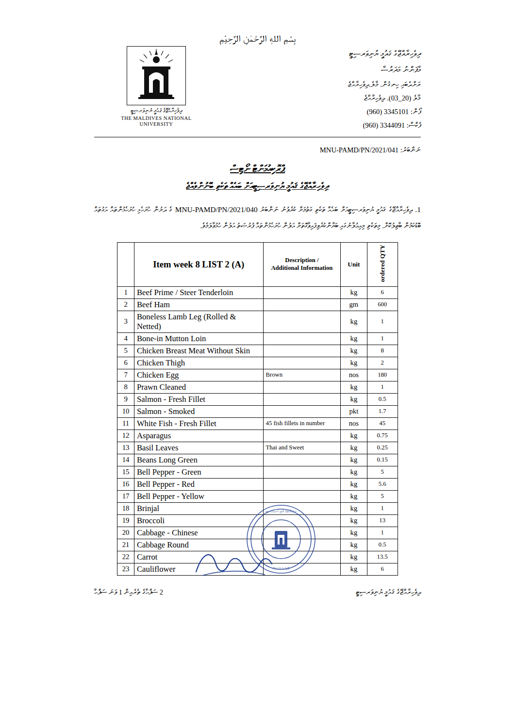بِسْمِ اللهِ الرَّحْمٰنِ الرَّحِيْمِ
ދިވެހިރާއްޖޭގެ ޤައުމީ ޔުނިވަރސިޓީ
THE MALDIVES NATIONAL
UNIVERSITY
ދިވެހިރާއްޖޭގެ ޤައުމީ ޔުނިވަރސިޓީ
މާފަންނު މަދަރުސާ
ރަށްދެބައި ހިނގުން، މާލެ،ދިވެހިރާއްޖެ
މާލެ (20_03)، ދިވެހިރާއްޖެ
ފޯން: 3345101 (960)
ފެކްސް: 3344091 (960)
ނަންބަރު: MNU-PAMD/PN/2021/041
ޕްރޮކިއުމަންޓް ނޯޓިސް
ދިވެހިރާއްޖޭގެ ޤައުމީ ޔުނިވަރސިޓީއަށް ބައެއް ތަކެތި ބޭނުންވެއްޖެ
1. ދިވެހިރާއްޖޭގެ ޤައުމީ ޔުނިވަރސިޓީއަށް ބައެއް ތަކެތި ގަތުމަށް ކުރެވުނު ނަންބަރު MNU-PAMD/PN/2021/040 ގެ ދަށުން ހުށަހެޅި ހުށަހެޅުންތައް އަގުތައް ބޮޑުކަމުން ބާޠިލުކޮށް، މިތަކެތި މިއިޢުލާނުގައި ބަޔާންކުރެވިފައިވާގޮތަށް އަލުން ހުށަހެޅުންތައް ފުރުޞަތު އަލުން ހުޅުވާލަމެވެ.
| | Item week 8 LIST 2 (A) | Description / Additional Information | Unit | ordered QTY |
| --- | --- | --- | --- | --- |
| 1 | Beef Prime / Steer Tenderloin | | kg | 6 |
| 2 | Beef Ham | | gm | 600 |
| 3 | Boneless Lamb Leg (Rolled & Netted) | | kg | 1 |
| 4 | Bone-in Mutton Loin | | kg | 1 |
| 5 | Chicken Breast Meat Without Skin | | kg | 8 |
| 6 | Chicken Thigh | | kg | 2 |
| 7 | Chicken Egg | Brown | nos | 180 |
| 8 | Prawn Cleaned | | kg | 1 |
| 9 | Salmon - Fresh Fillet | | kg | 0.5 |
| 10 | Salmon - Smoked | | pkt | 1.7 |
| 11 | White Fish - Fresh Fillet | 45 fish fillets in number | nos | 45 |
| 12 | Asparagus | | kg | 0.75 |
| 13 | Basil Leaves | Thai and Sweet | kg | 0.25 |
| 14 | Beans Long Green | | kg | 0.15 |
| 15 | Bell Pepper - Green | | kg | 5 |
| 16 | Bell Pepper - Red | | kg | 5.6 |
| 17 | Bell Pepper - Yellow | | kg | 5 |
| 18 | Brinjal | | kg | 1 |
| 19 | Broccoli | | kg | 13 |
| 20 | Cabbage - Chinese | | kg | 1 |
| 21 | Cabbage Round | | kg | 0.5 |
| 22 | Carrot | | kg | 13.5 |
| 23 | Cauliflower | | kg | 6 |
ދިވެހިރާއްޖޭގެ ޤައުމީ ޔުނިވަރސިޓީ މާފަންނު މަދަރުސާ
ދިވެހިރާއްޖޭގެ ޤައުމީ ޔުނިވަރސިޓީ
2 ސަފްޙާގެ ތެރެއިން 1 ވަނަ ސަފްޙާ